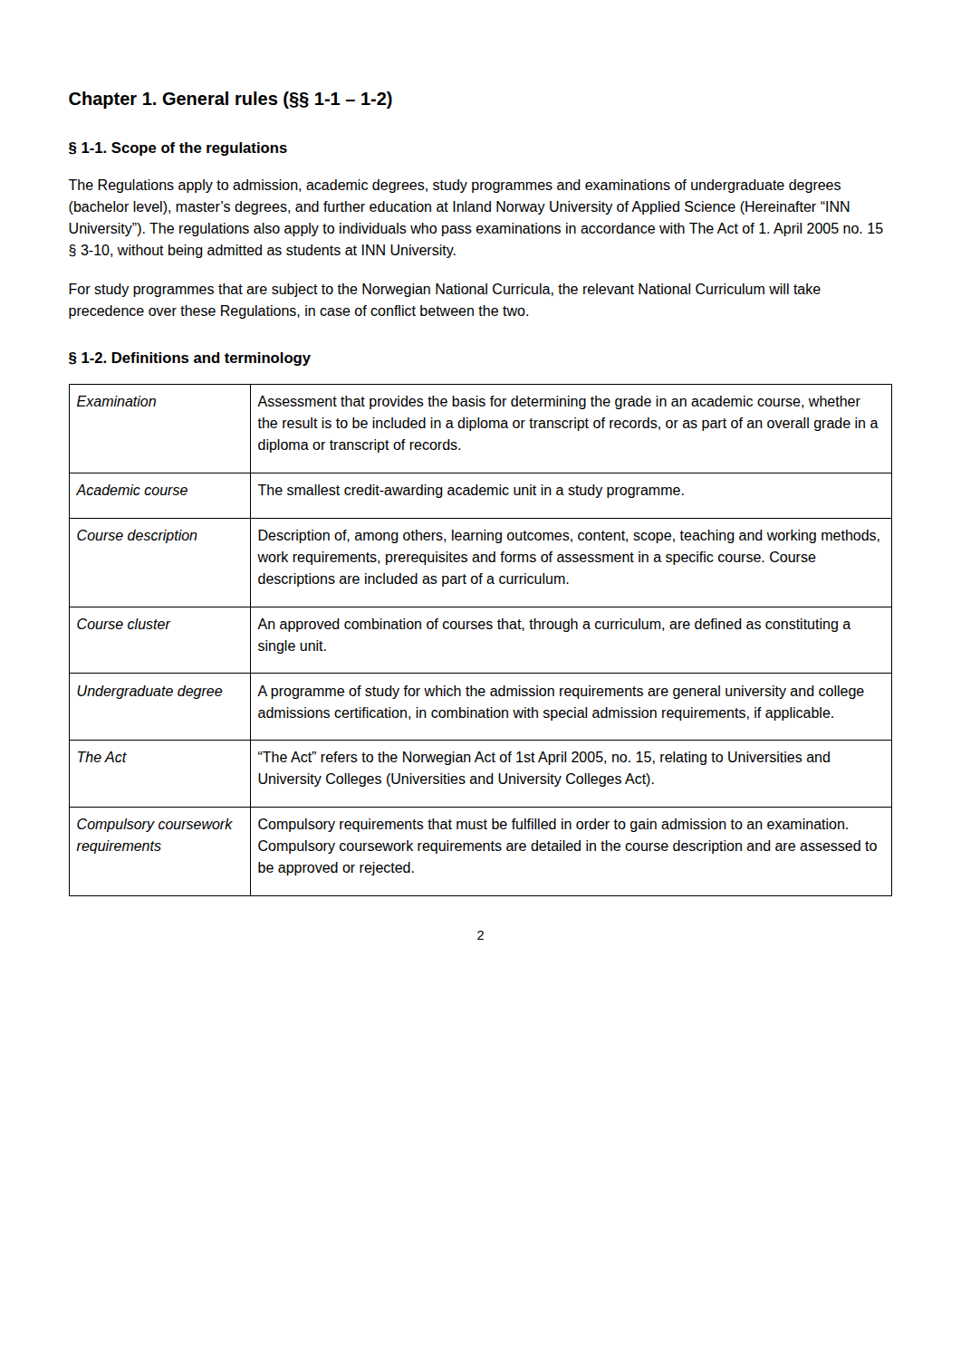Chapter 1. General rules (§§ 1-1 – 1-2)
§ 1-1. Scope of the regulations
The Regulations apply to admission, academic degrees, study programmes and examinations of undergraduate degrees (bachelor level), master’s degrees, and further education at Inland Norway University of Applied Science (Hereinafter “INN University”). The regulations also apply to individuals who pass examinations in accordance with The Act of 1. April 2005 no. 15 § 3-10, without being admitted as students at INN University.
For study programmes that are subject to the Norwegian National Curricula, the relevant National Curriculum will take precedence over these Regulations, in case of conflict between the two.
§ 1-2. Definitions and terminology
| Examination | Assessment that provides the basis for determining the grade in an academic course, whether the result is to be included in a diploma or transcript of records, or as part of an overall grade in a diploma or transcript of records. |
| Academic course | The smallest credit-awarding academic unit in a study programme. |
| Course description | Description of, among others, learning outcomes, content, scope, teaching and working methods, work requirements, prerequisites and forms of assessment in a specific course. Course descriptions are included as part of a curriculum. |
| Course cluster | An approved combination of courses that, through a curriculum, are defined as constituting a single unit. |
| Undergraduate degree | A programme of study for which the admission requirements are general university and college admissions certification, in combination with special admission requirements, if applicable. |
| The Act | “The Act” refers to the Norwegian Act of 1st April 2005, no. 15, relating to Universities and University Colleges (Universities and University Colleges Act). |
| Compulsory coursework requirements | Compulsory requirements that must be fulfilled in order to gain admission to an examination. Compulsory coursework requirements are detailed in the course description and are assessed to be approved or rejected. |
2